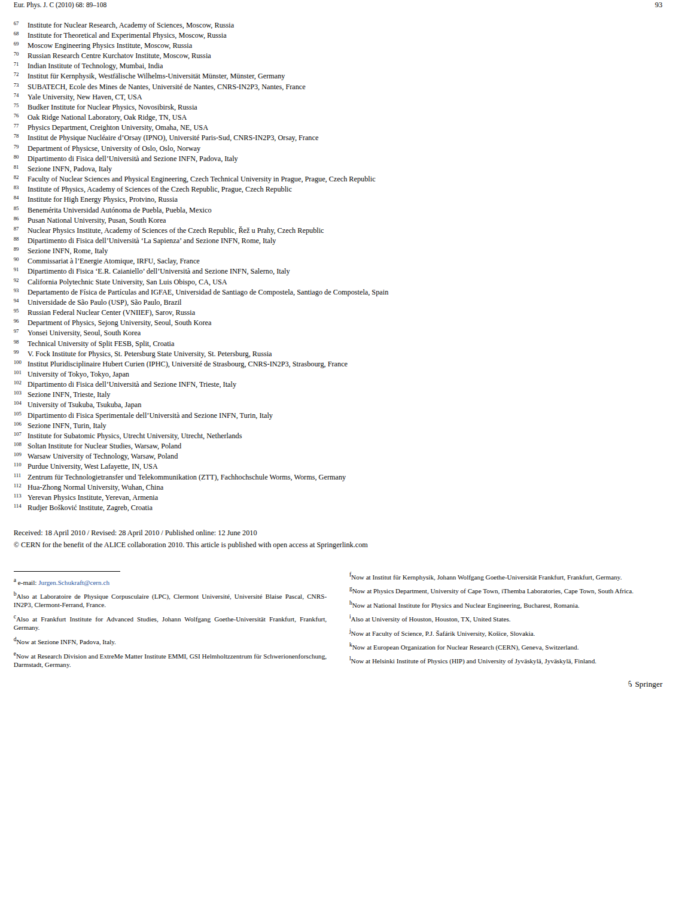Eur. Phys. J. C (2010) 68: 89–108 93
67 Institute for Nuclear Research, Academy of Sciences, Moscow, Russia
68 Institute for Theoretical and Experimental Physics, Moscow, Russia
69 Moscow Engineering Physics Institute, Moscow, Russia
70 Russian Research Centre Kurchatov Institute, Moscow, Russia
71 Indian Institute of Technology, Mumbai, India
72 Institut für Kernphysik, Westfälische Wilhelms-Universität Münster, Münster, Germany
73 SUBATECH, Ecole des Mines de Nantes, Université de Nantes, CNRS-IN2P3, Nantes, France
74 Yale University, New Haven, CT, USA
75 Budker Institute for Nuclear Physics, Novosibirsk, Russia
76 Oak Ridge National Laboratory, Oak Ridge, TN, USA
77 Physics Department, Creighton University, Omaha, NE, USA
78 Institut de Physique Nucléaire d’Orsay (IPNO), Université Paris-Sud, CNRS-IN2P3, Orsay, France
79 Department of Physicse, University of Oslo, Oslo, Norway
80 Dipartimento di Fisica dell’Università and Sezione INFN, Padova, Italy
81 Sezione INFN, Padova, Italy
82 Faculty of Nuclear Sciences and Physical Engineering, Czech Technical University in Prague, Prague, Czech Republic
83 Institute of Physics, Academy of Sciences of the Czech Republic, Prague, Czech Republic
84 Institute for High Energy Physics, Protvino, Russia
85 Benemérita Universidad Autónoma de Puebla, Puebla, Mexico
86 Pusan National University, Pusan, South Korea
87 Nuclear Physics Institute, Academy of Sciences of the Czech Republic, Řež u Prahy, Czech Republic
88 Dipartimento di Fisica dell’Università ‘La Sapienza’ and Sezione INFN, Rome, Italy
89 Sezione INFN, Rome, Italy
90 Commissariat à l’Energie Atomique, IRFU, Saclay, France
91 Dipartimento di Fisica ‘E.R. Caianiello’ dell’Università and Sezione INFN, Salerno, Italy
92 California Polytechnic State University, San Luis Obispo, CA, USA
93 Departamento de Física de Partículas and IGFAE, Universidad de Santiago de Compostela, Santiago de Compostela, Spain
94 Universidade de São Paulo (USP), São Paulo, Brazil
95 Russian Federal Nuclear Center (VNIIEF), Sarov, Russia
96 Department of Physics, Sejong University, Seoul, South Korea
97 Yonsei University, Seoul, South Korea
98 Technical University of Split FESB, Split, Croatia
99 V. Fock Institute for Physics, St. Petersburg State University, St. Petersburg, Russia
100 Institut Pluridisciplinaire Hubert Curien (IPHC), Université de Strasbourg, CNRS-IN2P3, Strasbourg, France
101 University of Tokyo, Tokyo, Japan
102 Dipartimento di Fisica dell’Università and Sezione INFN, Trieste, Italy
103 Sezione INFN, Trieste, Italy
104 University of Tsukuba, Tsukuba, Japan
105 Dipartimento di Fisica Sperimentale dell’Università and Sezione INFN, Turin, Italy
106 Sezione INFN, Turin, Italy
107 Institute for Subatomic Physics, Utrecht University, Utrecht, Netherlands
108 Soltan Institute for Nuclear Studies, Warsaw, Poland
109 Warsaw University of Technology, Warsaw, Poland
110 Purdue University, West Lafayette, IN, USA
111 Zentrum für Technologietransfer und Telekommunikation (ZTT), Fachhochschule Worms, Worms, Germany
112 Hua-Zhong Normal University, Wuhan, China
113 Yerevan Physics Institute, Yerevan, Armenia
114 Rudjer Bošković Institute, Zagreb, Croatia
Received: 18 April 2010 / Revised: 28 April 2010 / Published online: 12 June 2010
© CERN for the benefit of the ALICE collaboration 2010. This article is published with open access at Springerlink.com
a e-mail: Jurgen.Schukraft@cern.ch
bAlso at Laboratoire de Physique Corpusculaire (LPC), Clermont Université, Université Blaise Pascal, CNRS-IN2P3, Clermont-Ferrand, France.
cAlso at Frankfurt Institute for Advanced Studies, Johann Wolfgang Goethe-Universität Frankfurt, Frankfurt, Germany.
dNow at Sezione INFN, Padova, Italy.
eNow at Research Division and ExtreMe Matter Institute EMMI, GSI Helmholtzzentrum für Schwerionenforschung, Darmstadt, Germany.
fNow at Institut für Kernphysik, Johann Wolfgang Goethe-Universität Frankfurt, Frankfurt, Germany.
gNow at Physics Department, University of Cape Town, iThemba Laboratories, Cape Town, South Africa.
hNow at National Institute for Physics and Nuclear Engineering, Bucharest, Romania.
iAlso at University of Houston, Houston, TX, United States.
jNow at Faculty of Science, P.J. Šafárik University, Košice, Slovakia.
kNow at European Organization for Nuclear Research (CERN), Geneva, Switzerland.
lNow at Helsinki Institute of Physics (HIP) and University of Jyväskylä, Jyväskylä, Finland.
∂ Springer